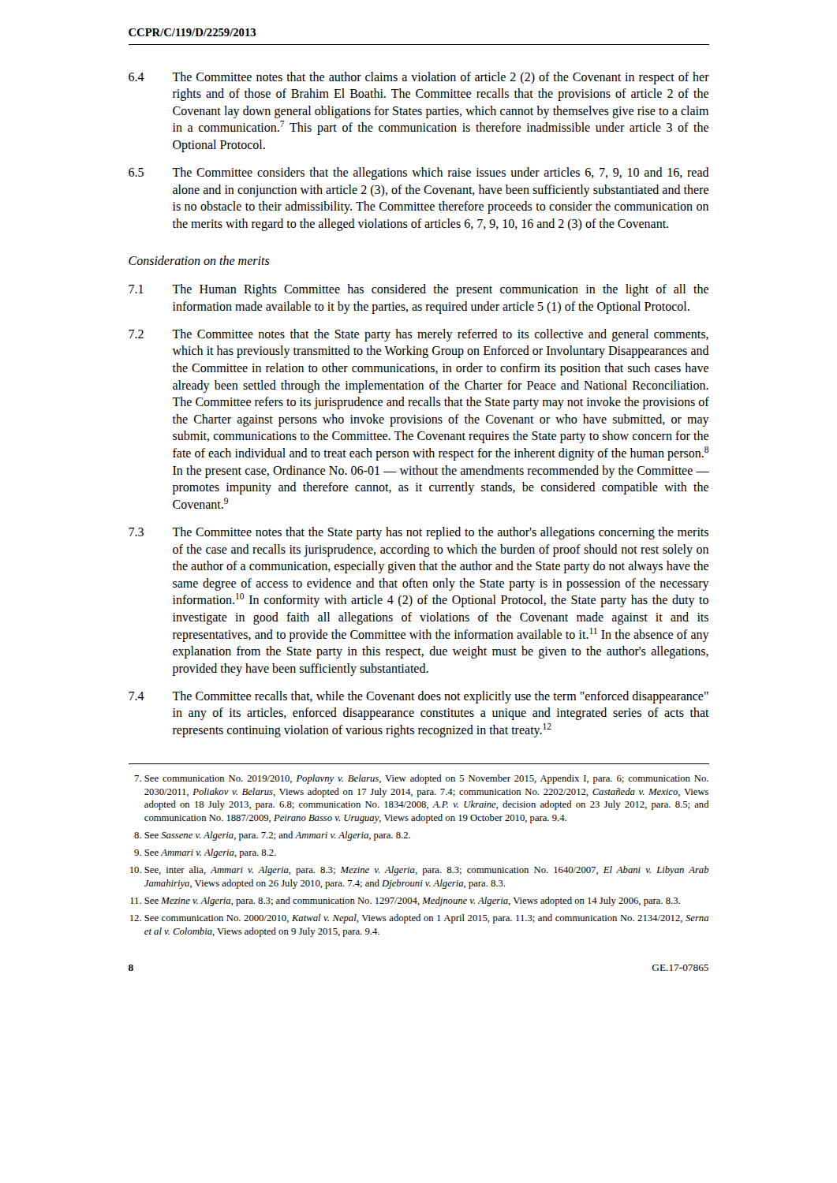CCPR/C/119/D/2259/2013
6.4
The Committee notes that the author claims a violation of article 2 (2) of the Covenant in respect of her rights and of those of Brahim El Boathi. The Committee recalls that the provisions of article 2 of the Covenant lay down general obligations for States parties, which cannot by themselves give rise to a claim in a communication.7 This part of the communication is therefore inadmissible under article 3 of the Optional Protocol.
6.5
The Committee considers that the allegations which raise issues under articles 6, 7, 9, 10 and 16, read alone and in conjunction with article 2 (3), of the Covenant, have been sufficiently substantiated and there is no obstacle to their admissibility. The Committee therefore proceeds to consider the communication on the merits with regard to the alleged violations of articles 6, 7, 9, 10, 16 and 2 (3) of the Covenant.
Consideration on the merits
7.1
The Human Rights Committee has considered the present communication in the light of all the information made available to it by the parties, as required under article 5 (1) of the Optional Protocol.
7.2
The Committee notes that the State party has merely referred to its collective and general comments, which it has previously transmitted to the Working Group on Enforced or Involuntary Disappearances and the Committee in relation to other communications, in order to confirm its position that such cases have already been settled through the implementation of the Charter for Peace and National Reconciliation. The Committee refers to its jurisprudence and recalls that the State party may not invoke the provisions of the Charter against persons who invoke provisions of the Covenant or who have submitted, or may submit, communications to the Committee. The Covenant requires the State party to show concern for the fate of each individual and to treat each person with respect for the inherent dignity of the human person.8 In the present case, Ordinance No. 06-01 — without the amendments recommended by the Committee — promotes impunity and therefore cannot, as it currently stands, be considered compatible with the Covenant.9
7.3
The Committee notes that the State party has not replied to the author's allegations concerning the merits of the case and recalls its jurisprudence, according to which the burden of proof should not rest solely on the author of a communication, especially given that the author and the State party do not always have the same degree of access to evidence and that often only the State party is in possession of the necessary information.10 In conformity with article 4 (2) of the Optional Protocol, the State party has the duty to investigate in good faith all allegations of violations of the Covenant made against it and its representatives, and to provide the Committee with the information available to it.11 In the absence of any explanation from the State party in this respect, due weight must be given to the author's allegations, provided they have been sufficiently substantiated.
7.4
The Committee recalls that, while the Covenant does not explicitly use the term "enforced disappearance" in any of its articles, enforced disappearance constitutes a unique and integrated series of acts that represents continuing violation of various rights recognized in that treaty.12
See communication No. 2019/2010, Poplavny v. Belarus, View adopted on 5 November 2015, Appendix I, para. 6; communication No. 2030/2011, Poliakov v. Belarus, Views adopted on 17 July 2014, para. 7.4; communication No. 2202/2012, Castañeda v. Mexico, Views adopted on 18 July 2013, para. 6.8; communication No. 1834/2008, A.P. v. Ukraine, decision adopted on 23 July 2012, para. 8.5; and communication No. 1887/2009, Peirano Basso v. Uruguay, Views adopted on 19 October 2010, para. 9.4.
See Sassene v. Algeria, para. 7.2; and Ammari v. Algeria, para. 8.2.
See Ammari v. Algeria, para. 8.2.
See, inter alia, Ammari v. Algeria, para. 8.3; Mezine v. Algeria, para. 8.3; communication No. 1640/2007, El Abani v. Libyan Arab Jamahiriya, Views adopted on 26 July 2010, para. 7.4; and Djebrouni v. Algeria, para. 8.3.
See Mezine v. Algeria, para. 8.3; and communication No. 1297/2004, Medjnoune v. Algeria, Views adopted on 14 July 2006, para. 8.3.
See communication No. 2000/2010, Katwal v. Nepal, Views adopted on 1 April 2015, para. 11.3; and communication No. 2134/2012, Serna et al v. Colombia, Views adopted on 9 July 2015, para. 9.4.
8 GE.17-07865